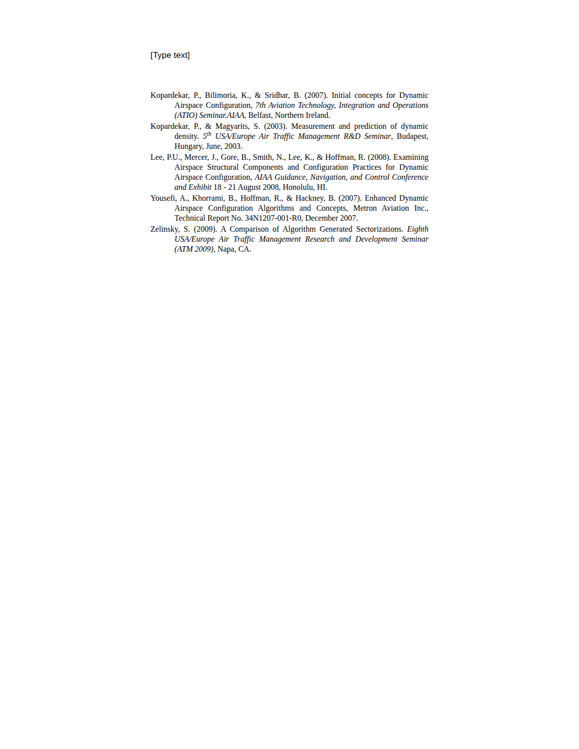[Type text]
Kopardekar, P., Bilimoria, K., & Sridhar, B. (2007). Initial concepts for Dynamic Airspace Configuration, 7th Aviation Technology, Integration and Operations (ATIO) Seminar.AIAA, Belfast, Northern Ireland.
Kopardekar, P., & Magyarits, S. (2003). Measurement and prediction of dynamic density. 5th USA/Europe Air Traffic Management R&D Seminar, Budapest, Hungary, June, 2003.
Lee, P.U., Mercer, J., Gore, B., Smith, N., Lee, K., & Hoffman, R. (2008). Examining Airspace Structural Components and Configuration Practices for Dynamic Airspace Configuration, AIAA Guidance, Navigation, and Control Conference and Exhibit 18 - 21 August 2008, Honolulu, HI.
Yousefi, A., Khorrami, B., Hoffman, R., & Hackney, B. (2007). Enhanced Dynamic Airspace Configuration Algorithms and Concepts, Metron Aviation Inc., Technical Report No. 34N1207-001-R0, December 2007.
Zelinsky, S. (2009). A Comparison of Algorithm Generated Sectorizations. Eighth USA/Europe Air Traffic Management Research and Development Seminar (ATM 2009), Napa, CA.